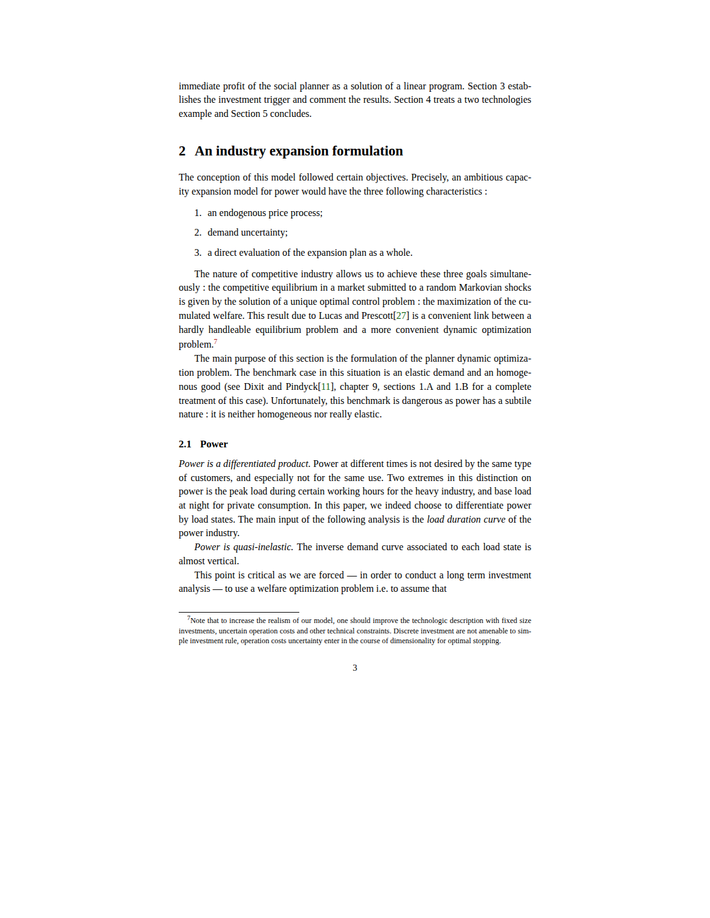immediate profit of the social planner as a solution of a linear program. Section 3 establishes the investment trigger and comment the results. Section 4 treats a two technologies example and Section 5 concludes.
2 An industry expansion formulation
The conception of this model followed certain objectives. Precisely, an ambitious capacity expansion model for power would have the three following characteristics :
an endogenous price process;
demand uncertainty;
a direct evaluation of the expansion plan as a whole.
The nature of competitive industry allows us to achieve these three goals simultaneously : the competitive equilibrium in a market submitted to a random Markovian shocks is given by the solution of a unique optimal control problem : the maximization of the cumulated welfare. This result due to Lucas and Prescott[27] is a convenient link between a hardly handleable equilibrium problem and a more convenient dynamic optimization problem.7
The main purpose of this section is the formulation of the planner dynamic optimization problem. The benchmark case in this situation is an elastic demand and an homogenous good (see Dixit and Pindyck[11], chapter 9, sections 1.A and 1.B for a complete treatment of this case). Unfortunately, this benchmark is dangerous as power has a subtile nature : it is neither homogeneous nor really elastic.
2.1 Power
Power is a differentiated product. Power at different times is not desired by the same type of customers, and especially not for the same use. Two extremes in this distinction on power is the peak load during certain working hours for the heavy industry, and base load at night for private consumption. In this paper, we indeed choose to differentiate power by load states. The main input of the following analysis is the load duration curve of the power industry.
Power is quasi-inelastic. The inverse demand curve associated to each load state is almost vertical.
This point is critical as we are forced — in order to conduct a long term investment analysis — to use a welfare optimization problem i.e. to assume that
7Note that to increase the realism of our model, one should improve the technologic description with fixed size investments, uncertain operation costs and other technical constraints. Discrete investment are not amenable to simple investment rule, operation costs uncertainty enter in the course of dimensionality for optimal stopping.
3